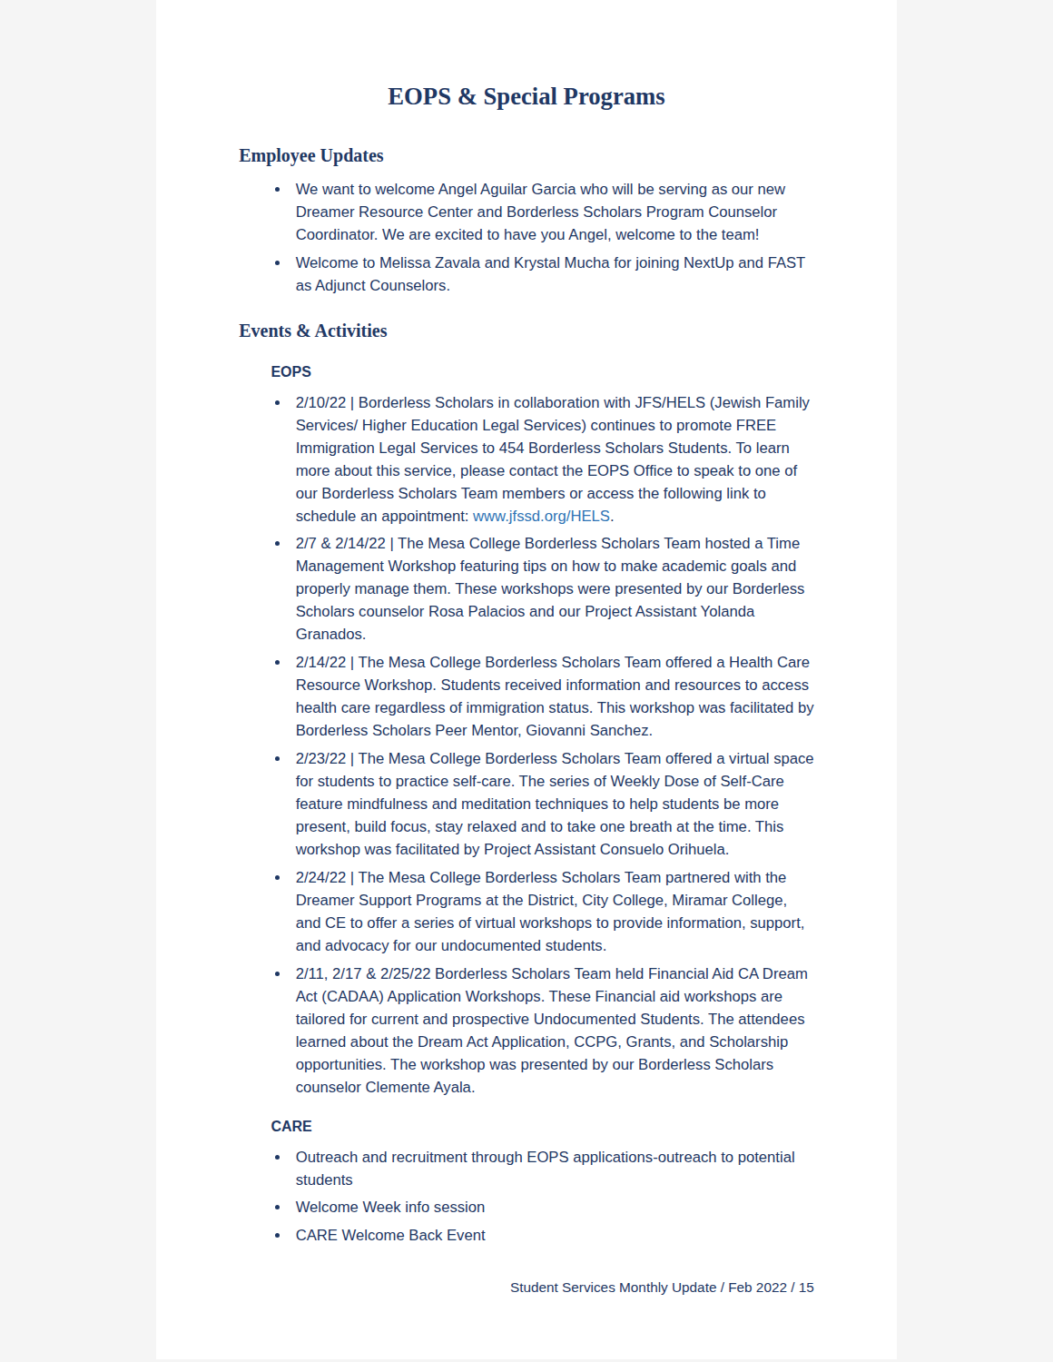EOPS & Special Programs
Employee Updates
We want to welcome Angel Aguilar Garcia who will be serving as our new Dreamer Resource Center and Borderless Scholars Program Counselor Coordinator. We are excited to have you Angel, welcome to the team!
Welcome to Melissa Zavala and Krystal Mucha for joining NextUp and FAST as Adjunct Counselors.
Events & Activities
EOPS
2/10/22 | Borderless Scholars in collaboration with JFS/HELS (Jewish Family Services/ Higher Education Legal Services) continues to promote FREE Immigration Legal Services to 454 Borderless Scholars Students. To learn more about this service, please contact the EOPS Office to speak to one of our Borderless Scholars Team members or access the following link to schedule an appointment: www.jfssd.org/HELS.
2/7 & 2/14/22 | The Mesa College Borderless Scholars Team hosted a Time Management Workshop featuring tips on how to make academic goals and properly manage them. These workshops were presented by our Borderless Scholars counselor Rosa Palacios and our Project Assistant Yolanda Granados.
2/14/22 | The Mesa College Borderless Scholars Team offered a Health Care Resource Workshop. Students received information and resources to access health care regardless of immigration status. This workshop was facilitated by Borderless Scholars Peer Mentor, Giovanni Sanchez.
2/23/22 | The Mesa College Borderless Scholars Team offered a virtual space for students to practice self-care. The series of Weekly Dose of Self-Care feature mindfulness and meditation techniques to help students be more present, build focus, stay relaxed and to take one breath at the time. This workshop was facilitated by Project Assistant Consuelo Orihuela.
2/24/22 | The Mesa College Borderless Scholars Team partnered with the Dreamer Support Programs at the District, City College, Miramar College, and CE to offer a series of virtual workshops to provide information, support, and advocacy for our undocumented students.
2/11, 2/17 & 2/25/22 Borderless Scholars Team held Financial Aid CA Dream Act (CADAA) Application Workshops. These Financial aid workshops are tailored for current and prospective Undocumented Students. The attendees learned about the Dream Act Application, CCPG, Grants, and Scholarship opportunities. The workshop was presented by our Borderless Scholars counselor Clemente Ayala.
CARE
Outreach and recruitment through EOPS applications-outreach to potential students
Welcome Week info session
CARE Welcome Back Event
Student Services Monthly Update / Feb 2022 / 15